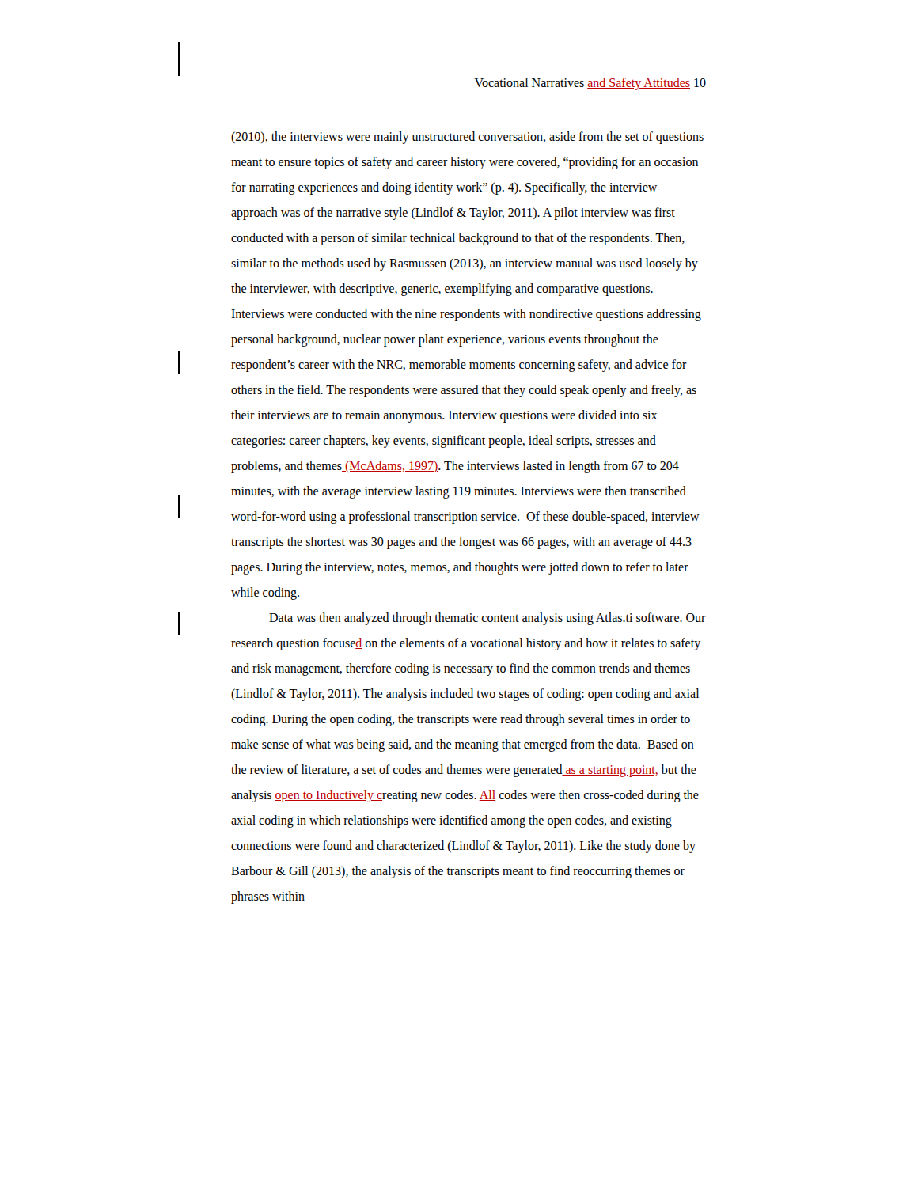Vocational Narratives and Safety Attitudes 10
(2010), the interviews were mainly unstructured conversation, aside from the set of questions meant to ensure topics of safety and career history were covered, “providing for an occasion for narrating experiences and doing identity work” (p. 4). Specifically, the interview approach was of the narrative style (Lindlof & Taylor, 2011). A pilot interview was first conducted with a person of similar technical background to that of the respondents. Then, similar to the methods used by Rasmussen (2013), an interview manual was used loosely by the interviewer, with descriptive, generic, exemplifying and comparative questions. Interviews were conducted with the nine respondents with nondirective questions addressing personal background, nuclear power plant experience, various events throughout the respondent’s career with the NRC, memorable moments concerning safety, and advice for others in the field. The respondents were assured that they could speak openly and freely, as their interviews are to remain anonymous. Interview questions were divided into six categories: career chapters, key events, significant people, ideal scripts, stresses and problems, and themes (McAdams, 1997). The interviews lasted in length from 67 to 204 minutes, with the average interview lasting 119 minutes. Interviews were then transcribed word-for-word using a professional transcription service. Of these double-spaced, interview transcripts the shortest was 30 pages and the longest was 66 pages, with an average of 44.3 pages. During the interview, notes, memos, and thoughts were jotted down to refer to later while coding.
Data was then analyzed through thematic content analysis using Atlas.ti software. Our research question focused on the elements of a vocational history and how it relates to safety and risk management, therefore coding is necessary to find the common trends and themes (Lindlof & Taylor, 2011). The analysis included two stages of coding: open coding and axial coding. During the open coding, the transcripts were read through several times in order to make sense of what was being said, and the meaning that emerged from the data. Based on the review of literature, a set of codes and themes were generated as a starting point, but the analysis open to Inductively creating new codes. All codes were then cross-coded during the axial coding in which relationships were identified among the open codes, and existing connections were found and characterized (Lindlof & Taylor, 2011). Like the study done by Barbour & Gill (2013), the analysis of the transcripts meant to find reoccurring themes or phrases within